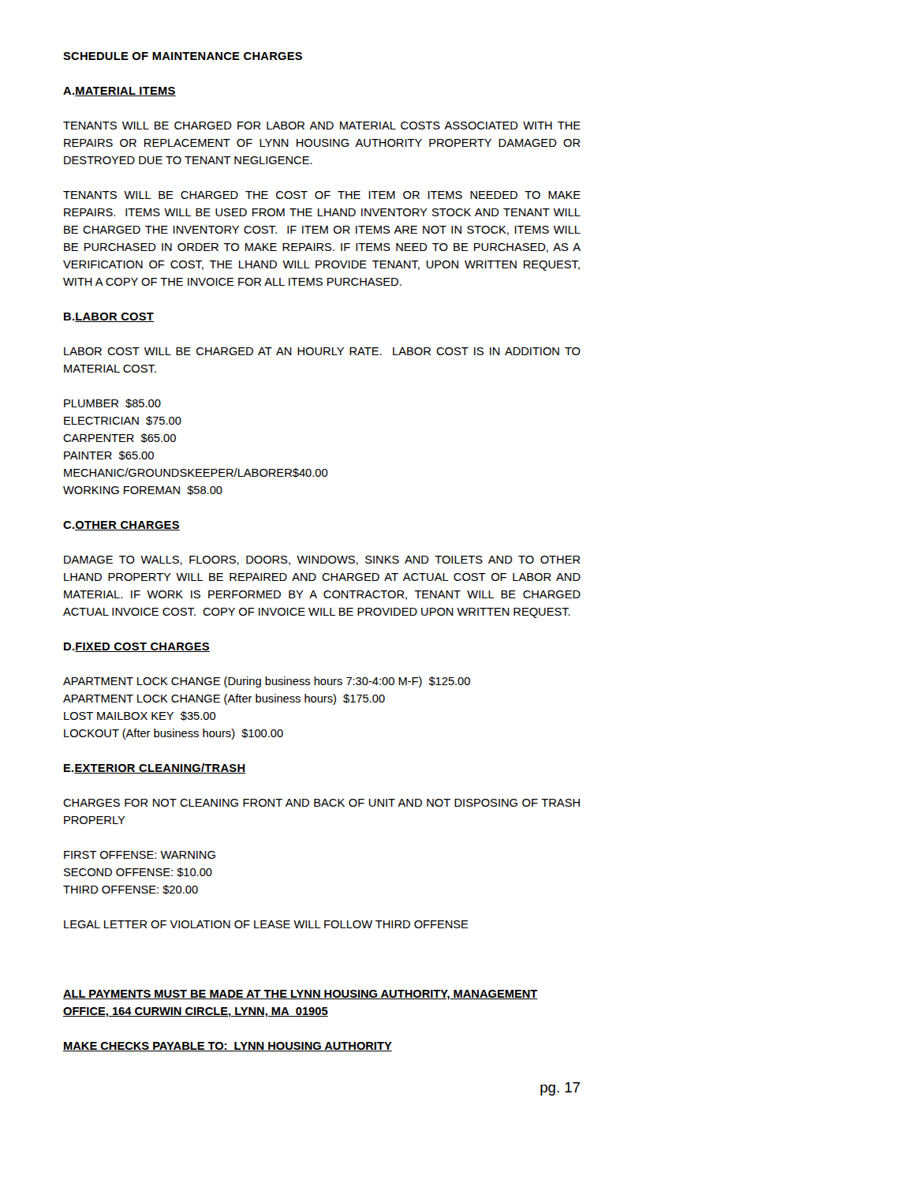SCHEDULE OF MAINTENANCE CHARGES
A.MATERIAL ITEMS
TENANTS WILL BE CHARGED FOR LABOR AND MATERIAL COSTS ASSOCIATED WITH THE REPAIRS OR REPLACEMENT OF LYNN HOUSING AUTHORITY PROPERTY DAMAGED OR DESTROYED DUE TO TENANT NEGLIGENCE.
TENANTS WILL BE CHARGED THE COST OF THE ITEM OR ITEMS NEEDED TO MAKE REPAIRS. ITEMS WILL BE USED FROM THE LHAND INVENTORY STOCK AND TENANT WILL BE CHARGED THE INVENTORY COST. IF ITEM OR ITEMS ARE NOT IN STOCK, ITEMS WILL BE PURCHASED IN ORDER TO MAKE REPAIRS. IF ITEMS NEED TO BE PURCHASED, AS A VERIFICATION OF COST, THE LHAND WILL PROVIDE TENANT, UPON WRITTEN REQUEST, WITH A COPY OF THE INVOICE FOR ALL ITEMS PURCHASED.
B.LABOR COST
LABOR COST WILL BE CHARGED AT AN HOURLY RATE. LABOR COST IS IN ADDITION TO MATERIAL COST.
PLUMBER $85.00
ELECTRICIAN $75.00
CARPENTER $65.00
PAINTER $65.00
MECHANIC/GROUNDSKEEPER/LABORER$40.00
WORKING FOREMAN $58.00
C.OTHER CHARGES
DAMAGE TO WALLS, FLOORS, DOORS, WINDOWS, SINKS AND TOILETS AND TO OTHER LHAND PROPERTY WILL BE REPAIRED AND CHARGED AT ACTUAL COST OF LABOR AND MATERIAL. IF WORK IS PERFORMED BY A CONTRACTOR, TENANT WILL BE CHARGED ACTUAL INVOICE COST. COPY OF INVOICE WILL BE PROVIDED UPON WRITTEN REQUEST.
D.FIXED COST CHARGES
APARTMENT LOCK CHANGE (During business hours 7:30-4:00 M-F) $125.00
APARTMENT LOCK CHANGE (After business hours) $175.00
LOST MAILBOX KEY $35.00
LOCKOUT (After business hours) $100.00
E.EXTERIOR CLEANING/TRASH
CHARGES FOR NOT CLEANING FRONT AND BACK OF UNIT AND NOT DISPOSING OF TRASH PROPERLY
FIRST OFFENSE: WARNING
SECOND OFFENSE: $10.00
THIRD OFFENSE: $20.00
LEGAL LETTER OF VIOLATION OF LEASE WILL FOLLOW THIRD OFFENSE
ALL PAYMENTS MUST BE MADE AT THE LYNN HOUSING AUTHORITY, MANAGEMENT OFFICE, 164 CURWIN CIRCLE, LYNN, MA 01905
MAKE CHECKS PAYABLE TO: LYNN HOUSING AUTHORITY
pg. 17